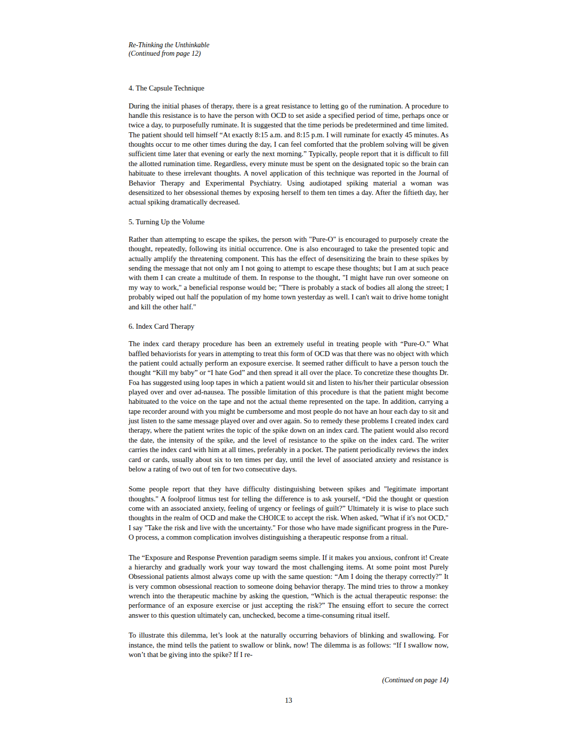Re-Thinking the Unthinkable
(Continued from page 12)
4. The Capsule Technique
During the initial phases of therapy, there is a great resistance to letting go of the rumination. A procedure to handle this resistance is to have the person with OCD to set aside a specified period of time, perhaps once or twice a day, to purposefully ruminate. It is suggested that the time periods be predetermined and time limited. The patient should tell himself “At exactly 8:15 a.m. and 8:15 p.m. I will ruminate for exactly 45 minutes. As thoughts occur to me other times during the day, I can feel comforted that the problem solving will be given sufficient time later that evening or early the next morning.” Typically, people report that it is difficult to fill the allotted rumination time. Regardless, every minute must be spent on the designated topic so the brain can habituate to these irrelevant thoughts. A novel application of this technique was reported in the Journal of Behavior Therapy and Experimental Psychiatry. Using audiotaped spiking material a woman was desensitized to her obsessional themes by exposing herself to them ten times a day. After the fiftieth day, her actual spiking dramatically decreased.
5. Turning Up the Volume
Rather than attempting to escape the spikes, the person with "Pure-O" is encouraged to purposely create the thought, repeatedly, following its initial occurrence. One is also encouraged to take the presented topic and actually amplify the threatening component. This has the effect of desensitizing the brain to these spikes by sending the message that not only am I not going to attempt to escape these thoughts; but I am at such peace with them I can create a multitude of them. In response to the thought, "I might have run over someone on my way to work," a beneficial response would be; "There is probably a stack of bodies all along the street; I probably wiped out half the population of my home town yesterday as well. I can't wait to drive home tonight and kill the other half."
6. Index Card Therapy
The index card therapy procedure has been an extremely useful in treating people with “Pure-O.” What baffled behaviorists for years in attempting to treat this form of OCD was that there was no object with which the patient could actually perform an exposure exercise. It seemed rather difficult to have a person touch the thought “Kill my baby” or “I hate God” and then spread it all over the place. To concretize these thoughts Dr. Foa has suggested using loop tapes in which a patient would sit and listen to his/her their particular obsession played over and over ad-nausea. The possible limitation of this procedure is that the patient might become habituated to the voice on the tape and not the actual theme represented on the tape. In addition, carrying a tape recorder around with you might be cumbersome and most people do not have an hour each day to sit and just listen to the same message played over and over again. So to remedy these problems I created index card therapy, where the patient writes the topic of the spike down on an index card. The patient would also record the date, the intensity of the spike, and the level of resistance to the spike on the index card. The writer carries the index card with him at all times, preferably in a pocket. The patient periodically reviews the index card or cards, usually about six to ten times per day, until the level of associated anxiety and resistance is below a rating of two out of ten for two consecutive days.
Some people report that they have difficulty distinguishing between spikes and "legitimate important thoughts." A foolproof litmus test for telling the difference is to ask yourself, “Did the thought or question come with an associated anxiety, feeling of urgency or feelings of guilt?” Ultimately it is wise to place such thoughts in the realm of OCD and make the CHOICE to accept the risk. When asked, "What if it's not OCD," I say "Take the risk and live with the uncertainty." For those who have made significant progress in the Pure-O process, a common complication involves distinguishing a therapeutic response from a ritual.
The “Exposure and Response Prevention paradigm seems simple. If it makes you anxious, confront it! Create a hierarchy and gradually work your way toward the most challenging items. At some point most Purely Obsessional patients almost always come up with the same question: “Am I doing the therapy correctly?” It is very common obsessional reaction to someone doing behavior therapy. The mind tries to throw a monkey wrench into the therapeutic machine by asking the question, “Which is the actual therapeutic response: the performance of an exposure exercise or just accepting the risk?” The ensuing effort to secure the correct answer to this question ultimately can, unchecked, become a time-consuming ritual itself.
To illustrate this dilemma, let’s look at the naturally occurring behaviors of blinking and swallowing. For instance, the mind tells the patient to swallow or blink, now! The dilemma is as follows: “If I swallow now, won’t that be giving into the spike? If I re-
(Continued on page 14)
13